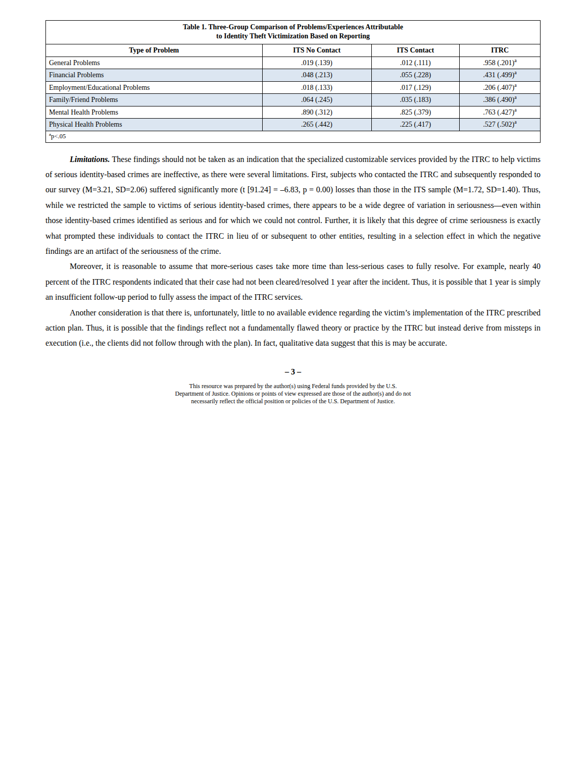Table 1. Three-Group Comparison of Problems/Experiences Attributable to Identity Theft Victimization Based on Reporting
| Type of Problem | ITS No Contact | ITS Contact | ITRC |
| --- | --- | --- | --- |
| General Problems | .019 (.139) | .012 (.111) | .958 (.201) a |
| Financial Problems | .048 (.213) | .055 (.228) | .431 (.499) a |
| Employment/Educational Problems | .018 (.133) | .017 (.129) | .206 (.407) a |
| Family/Friend Problems | .064 (.245) | .035 (.183) | .386 (.490) a |
| Mental Health Problems | .890 (.312) | .825 (.379) | .763 (.427) a |
| Physical Health Problems | .265 (.442) | .225 (.417) | .527 (.502) a |
| a p<.05 |
Limitations. These findings should not be taken as an indication that the specialized customizable services provided by the ITRC to help victims of serious identity-based crimes are ineffective, as there were several limitations. First, subjects who contacted the ITRC and subsequently responded to our survey (M=3.21, SD=2.06) suffered significantly more (t [91.24] = –6.83, p = 0.00) losses than those in the ITS sample (M=1.72, SD=1.40). Thus, while we restricted the sample to victims of serious identity-based crimes, there appears to be a wide degree of variation in seriousness—even within those identity-based crimes identified as serious and for which we could not control. Further, it is likely that this degree of crime seriousness is exactly what prompted these individuals to contact the ITRC in lieu of or subsequent to other entities, resulting in a selection effect in which the negative findings are an artifact of the seriousness of the crime.
Moreover, it is reasonable to assume that more-serious cases take more time than less-serious cases to fully resolve. For example, nearly 40 percent of the ITRC respondents indicated that their case had not been cleared/resolved 1 year after the incident. Thus, it is possible that 1 year is simply an insufficient follow-up period to fully assess the impact of the ITRC services.
Another consideration is that there is, unfortunately, little to no available evidence regarding the victim’s implementation of the ITRC prescribed action plan. Thus, it is possible that the findings reflect not a fundamentally flawed theory or practice by the ITRC but instead derive from missteps in execution (i.e., the clients did not follow through with the plan). In fact, qualitative data suggest that this is may be accurate.
– 3 –
This resource was prepared by the author(s) using Federal funds provided by the U.S.
Department of Justice. Opinions or points of view expressed are those of the author(s) and do not
necessarily reflect the official position or policies of the U.S. Department of Justice.